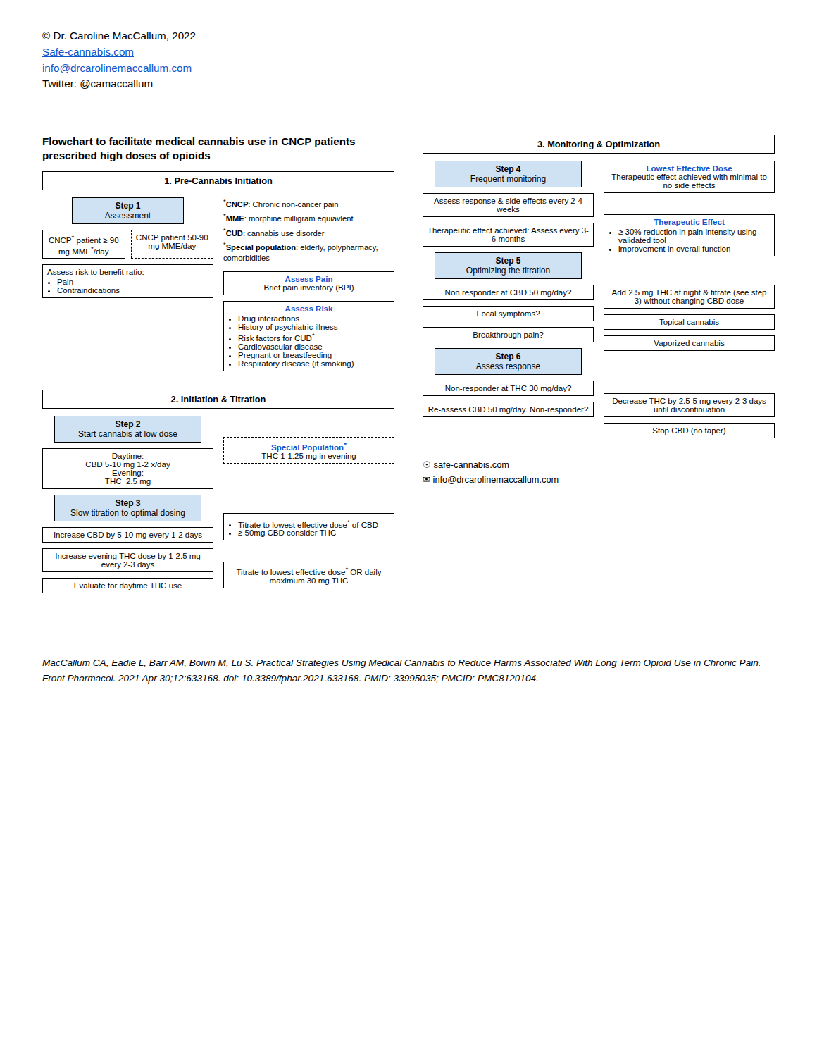© Dr. Caroline MacCallum, 2022
Safe-cannabis.com
info@drcarolinemaccallum.com
Twitter: @camaccallum
Flowchart to facilitate medical cannabis use in CNCP patients prescribed high doses of opioids
1. Pre-Cannabis Initiation
Step 1 Assessment
CNCP* patient ≥ 90 mg MME*/day
CNCP patient 50-90 mg MME/day
Assess risk to benefit ratio:
Pain
Contraindications
*CNCP: Chronic non-cancer pain
*MME: morphine milligram equiavlent
*CUD: cannabis use disorder
*Special population: elderly, polypharmacy, comorbidities
Assess Pain
Brief pain inventory (BPI)
Assess Risk
Drug interactions
History of psychiatric illness
Risk factors for CUD*
Cardiovascular disease
Pregnant or breastfeeding
Respiratory disease (if smoking)
2. Initiation & Titration
Step 2 Start cannabis at low dose
Daytime:
CBD 5-10 mg 1-2 x/day
Evening:
THC 2.5 mg
Step 3 Slow titration to optimal dosing
Increase CBD by 5-10 mg every 1-2 days
Increase evening THC dose by 1-2.5 mg every 2-3 days
Evaluate for daytime THC use
Special Population*
THC 1-1.25 mg in evening
Titrate to lowest effective dose* of CBD
≥ 50mg CBD consider THC
Titrate to lowest effective dose* OR daily maximum 30 mg THC
3. Monitoring & Optimization
Step 4 Frequent monitoring
Assess response & side effects every 2-4 weeks
Therapeutic effect achieved: Assess every 3-6 months
Step 5 Optimizing the titration
Non responder at CBD 50 mg/day?
Focal symptoms?
Breakthrough pain?
Step 6 Assess response
Non-responder at THC 30 mg/day?
Re-assess CBD 50 mg/day. Non-responder?
Lowest Effective Dose
Therapeutic effect achieved with minimal to no side effects
Therapeutic Effect
≥ 30% reduction in pain intensity using validated tool
improvement in overall function
Add 2.5 mg THC at night & titrate (see step 3) without changing CBD dose
Topical cannabis
Vaporized cannabis
Decrease THC by 2.5-5 mg every 2-3 days until discontinuation
Stop CBD (no taper)
☉ safe-cannabis.com ✉ info@drcarolinemaccallum.com
MacCallum CA, Eadie L, Barr AM, Boivin M, Lu S. Practical Strategies Using Medical Cannabis to Reduce Harms Associated With Long Term Opioid Use in Chronic Pain. Front Pharmacol. 2021 Apr 30;12:633168. doi: 10.3389/fphar.2021.633168. PMID: 33995035; PMCID: PMC8120104.